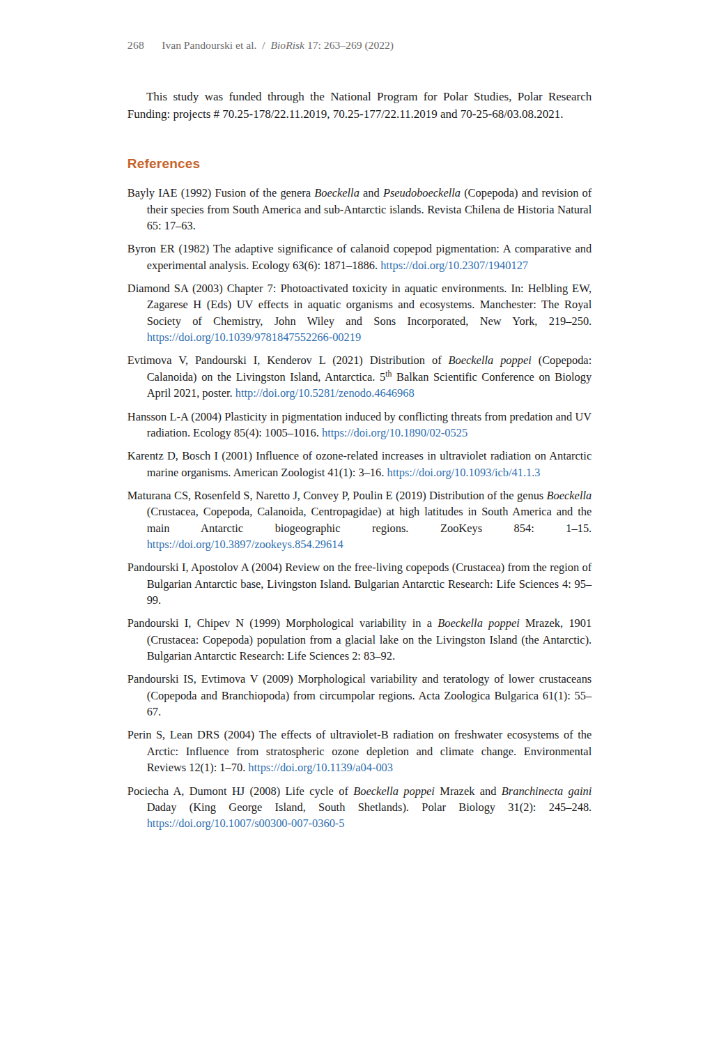268 Ivan Pandourski et al. / BioRisk 17: 263–269 (2022)
This study was funded through the National Program for Polar Studies, Polar Research Funding: projects # 70.25-178/22.11.2019, 70.25-177/22.11.2019 and 70-25-68/03.08.2021.
References
Bayly IAE (1992) Fusion of the genera Boeckella and Pseudoboeckella (Copepoda) and revision of their species from South America and sub-Antarctic islands. Revista Chilena de Historia Natural 65: 17–63.
Byron ER (1982) The adaptive significance of calanoid copepod pigmentation: A comparative and experimental analysis. Ecology 63(6): 1871–1886. https://doi.org/10.2307/1940127
Diamond SA (2003) Chapter 7: Photoactivated toxicity in aquatic environments. In: Helbling EW, Zagarese H (Eds) UV effects in aquatic organisms and ecosystems. Manchester: The Royal Society of Chemistry, John Wiley and Sons Incorporated, New York, 219–250. https://doi.org/10.1039/9781847552266-00219
Evtimova V, Pandourski I, Kenderov L (2021) Distribution of Boeckella poppei (Copepoda: Calanoida) on the Livingston Island, Antarctica. 5th Balkan Scientific Conference on Biology April 2021, poster. http://doi.org/10.5281/zenodo.4646968
Hansson L-A (2004) Plasticity in pigmentation induced by conflicting threats from predation and UV radiation. Ecology 85(4): 1005–1016. https://doi.org/10.1890/02-0525
Karentz D, Bosch I (2001) Influence of ozone-related increases in ultraviolet radiation on Antarctic marine organisms. American Zoologist 41(1): 3–16. https://doi.org/10.1093/icb/41.1.3
Maturana CS, Rosenfeld S, Naretto J, Convey P, Poulin E (2019) Distribution of the genus Boeckella (Crustacea, Copepoda, Calanoida, Centropagidae) at high latitudes in South America and the main Antarctic biogeographic regions. ZooKeys 854: 1–15. https://doi.org/10.3897/zookeys.854.29614
Pandourski I, Apostolov A (2004) Review on the free-living copepods (Crustacea) from the region of Bulgarian Antarctic base, Livingston Island. Bulgarian Antarctic Research: Life Sciences 4: 95–99.
Pandourski I, Chipev N (1999) Morphological variability in a Boeckella poppei Mrazek, 1901 (Crustacea: Copepoda) population from a glacial lake on the Livingston Island (the Antarctic). Bulgarian Antarctic Research: Life Sciences 2: 83–92.
Pandourski IS, Evtimova V (2009) Morphological variability and teratology of lower crustaceans (Copepoda and Branchiopoda) from circumpolar regions. Acta Zoologica Bulgarica 61(1): 55–67.
Perin S, Lean DRS (2004) The effects of ultraviolet-B radiation on freshwater ecosystems of the Arctic: Influence from stratospheric ozone depletion and climate change. Environmental Reviews 12(1): 1–70. https://doi.org/10.1139/a04-003
Pociecha A, Dumont HJ (2008) Life cycle of Boeckella poppei Mrazek and Branchinecta gaini Daday (King George Island, South Shetlands). Polar Biology 31(2): 245–248. https://doi.org/10.1007/s00300-007-0360-5